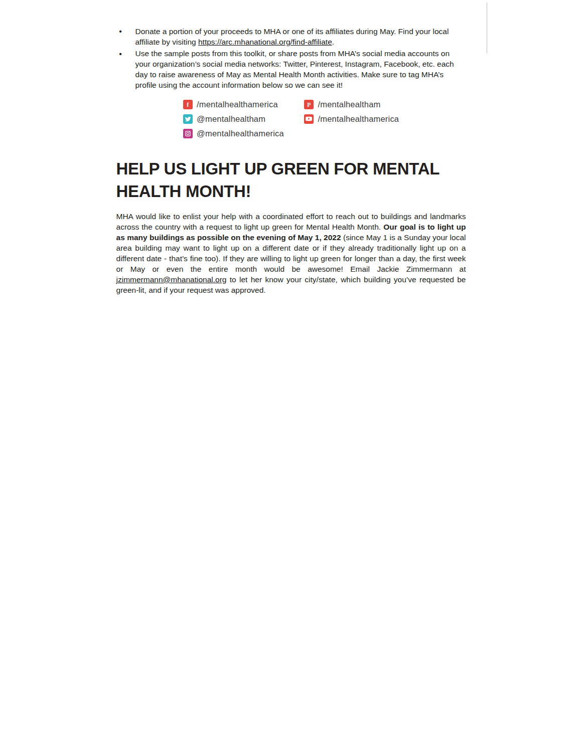Donate a portion of your proceeds to MHA or one of its affiliates during May. Find your local affiliate by visiting https://arc.mhanational.org/find-affiliate.
Use the sample posts from this toolkit, or share posts from MHA’s social media accounts on your organization’s social media networks: Twitter, Pinterest, Instagram, Facebook, etc. each day to raise awareness of May as Mental Health Month activities. Make sure to tag MHA’s profile using the account information below so we can see it!
f /mentalhealthamerica
P /mentalhealtham
@mentalhealtham
/mentalhealthamerica
@mentalhealthamerica
Help us light up green for Mental Health Month!
MHA would like to enlist your help with a coordinated effort to reach out to buildings and landmarks across the country with a request to light up green for Mental Health Month. Our goal is to light up as many buildings as possible on the evening of May 1, 2022 (since May 1 is a Sunday your local area building may want to light up on a different date or if they already traditionally light up on a different date - that’s fine too). If they are willing to light up green for longer than a day, the first week or May or even the entire month would be awesome! Email Jackie Zimmermann at jzimmermann@mhanational.org to let her know your city/state, which building you’ve requested be green-lit, and if your request was approved.